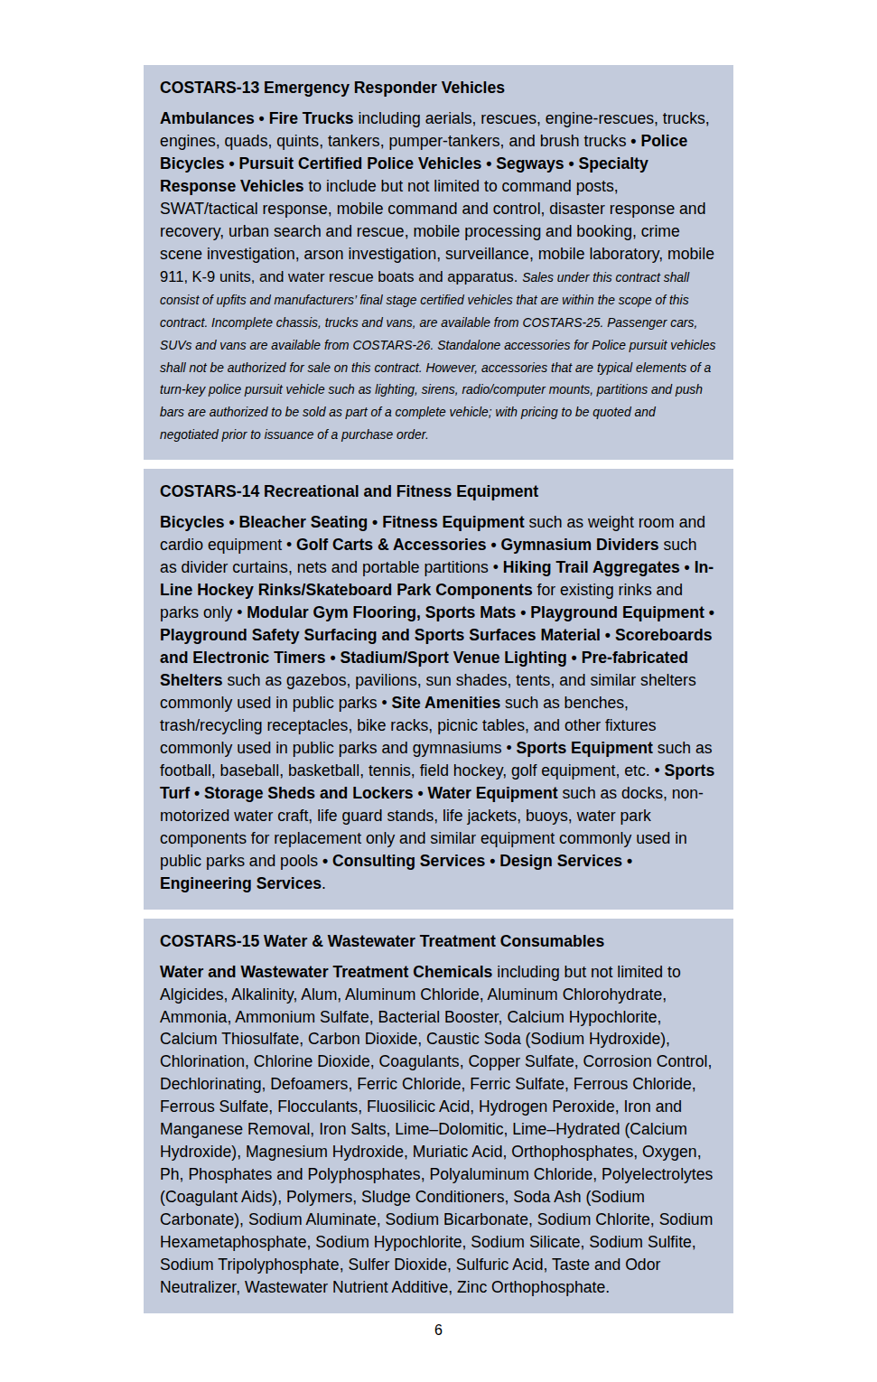COSTARS-13 Emergency Responder Vehicles
Ambulances • Fire Trucks including aerials, rescues, engine-rescues, trucks, engines, quads, quints, tankers, pumper-tankers, and brush trucks • Police Bicycles • Pursuit Certified Police Vehicles • Segways • Specialty Response Vehicles to include but not limited to command posts, SWAT/tactical response, mobile command and control, disaster response and recovery, urban search and rescue, mobile processing and booking, crime scene investigation, arson investigation, surveillance, mobile laboratory, mobile 911, K-9 units, and water rescue boats and apparatus. Sales under this contract shall consist of upfits and manufacturers’ final stage certified vehicles that are within the scope of this contract. Incomplete chassis, trucks and vans, are available from COSTARS-25. Passenger cars, SUVs and vans are available from COSTARS-26. Standalone accessories for Police pursuit vehicles shall not be authorized for sale on this contract. However, accessories that are typical elements of a turn-key police pursuit vehicle such as lighting, sirens, radio/computer mounts, partitions and push bars are authorized to be sold as part of a complete vehicle; with pricing to be quoted and negotiated prior to issuance of a purchase order.
COSTARS-14 Recreational and Fitness Equipment
Bicycles • Bleacher Seating • Fitness Equipment such as weight room and cardio equipment • Golf Carts & Accessories • Gymnasium Dividers such as divider curtains, nets and portable partitions • Hiking Trail Aggregates • In-Line Hockey Rinks/Skateboard Park Components for existing rinks and parks only • Modular Gym Flooring, Sports Mats • Playground Equipment • Playground Safety Surfacing and Sports Surfaces Material • Scoreboards and Electronic Timers • Stadium/Sport Venue Lighting • Pre-fabricated Shelters such as gazebos, pavilions, sun shades, tents, and similar shelters commonly used in public parks • Site Amenities such as benches, trash/recycling receptacles, bike racks, picnic tables, and other fixtures commonly used in public parks and gymnasiums • Sports Equipment such as football, baseball, basketball, tennis, field hockey, golf equipment, etc. • Sports Turf • Storage Sheds and Lockers • Water Equipment such as docks, non-motorized water craft, life guard stands, life jackets, buoys, water park components for replacement only and similar equipment commonly used in public parks and pools • Consulting Services • Design Services • Engineering Services.
COSTARS-15 Water & Wastewater Treatment Consumables
Water and Wastewater Treatment Chemicals including but not limited to Algicides, Alkalinity, Alum, Aluminum Chloride, Aluminum Chlorohydrate, Ammonia, Ammonium Sulfate, Bacterial Booster, Calcium Hypochlorite, Calcium Thiosulfate, Carbon Dioxide, Caustic Soda (Sodium Hydroxide), Chlorination, Chlorine Dioxide, Coagulants, Copper Sulfate, Corrosion Control, Dechlorinating, Defoamers, Ferric Chloride, Ferric Sulfate, Ferrous Chloride, Ferrous Sulfate, Flocculants, Fluosilicic Acid, Hydrogen Peroxide, Iron and Manganese Removal, Iron Salts, Lime–Dolomitic, Lime–Hydrated (Calcium Hydroxide), Magnesium Hydroxide, Muriatic Acid, Orthophosphates, Oxygen, Ph, Phosphates and Polyphosphates, Polyaluminum Chloride, Polyelectrolytes (Coagulant Aids), Polymers, Sludge Conditioners, Soda Ash (Sodium Carbonate), Sodium Aluminate, Sodium Bicarbonate, Sodium Chlorite, Sodium Hexametaphosphate, Sodium Hypochlorite, Sodium Silicate, Sodium Sulfite, Sodium Tripolyphosphate, Sulfer Dioxide, Sulfuric Acid, Taste and Odor Neutralizer, Wastewater Nutrient Additive, Zinc Orthophosphate.
6